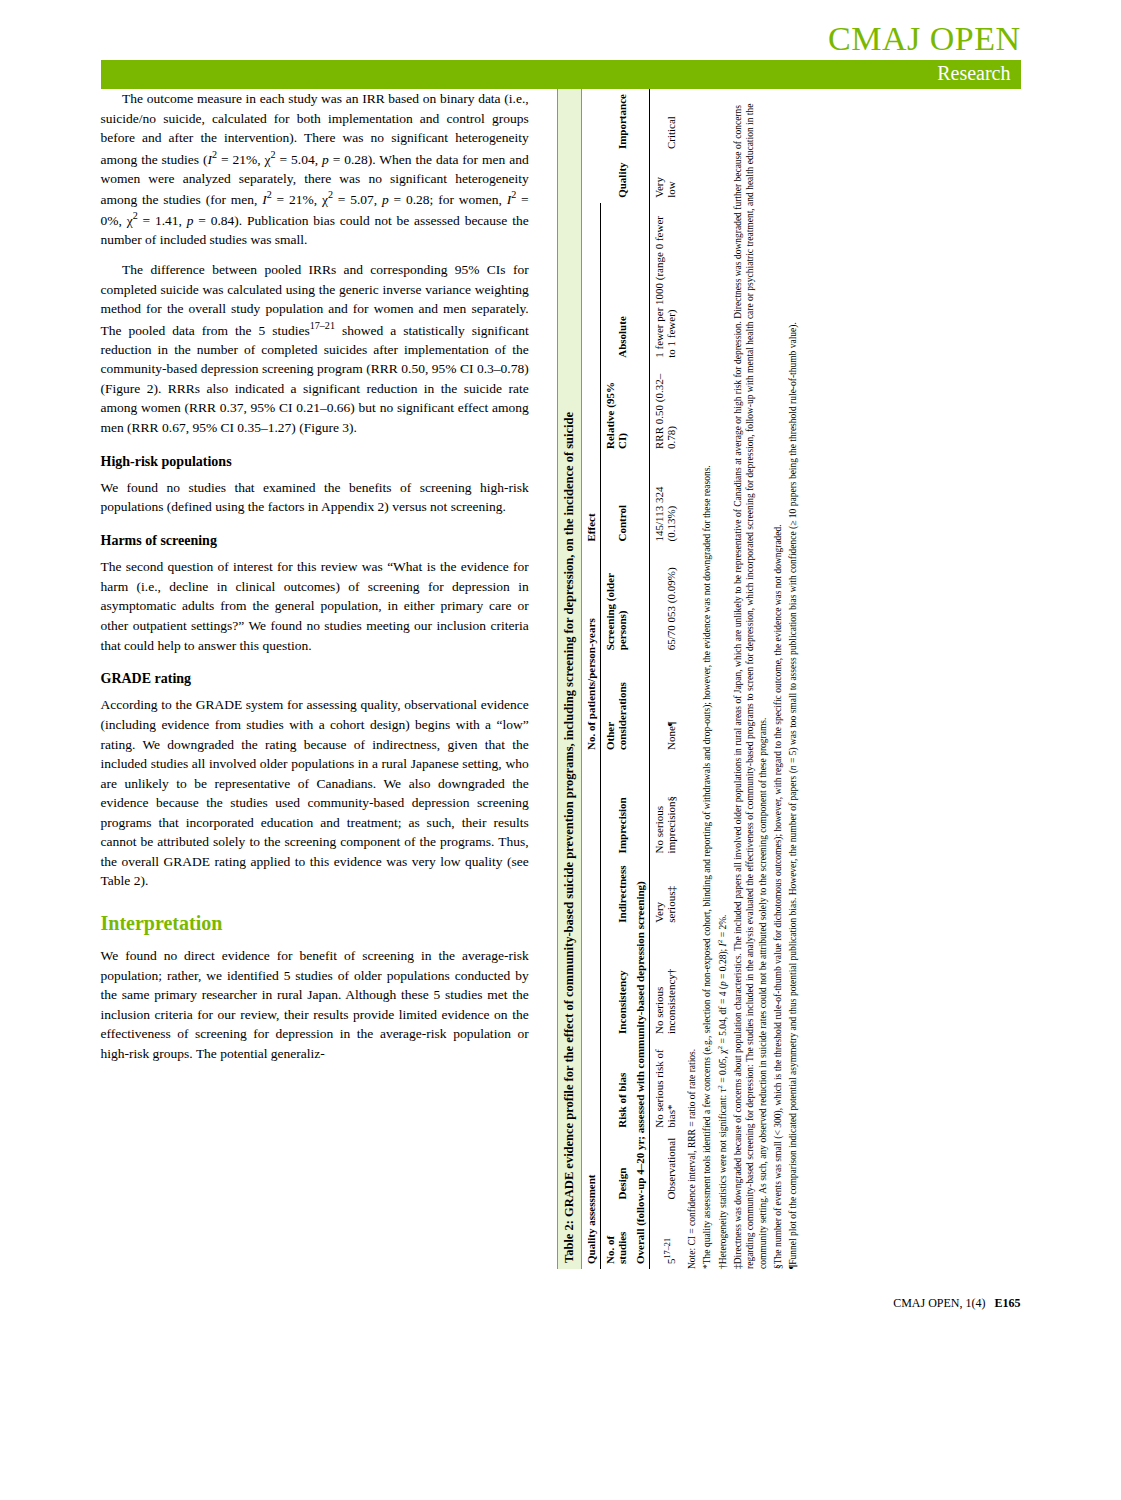CMAJ OPEN
Research
The outcome measure in each study was an IRR based on binary data (i.e., suicide/no suicide, calculated for both implementation and control groups before and after the intervention). There was no significant heterogeneity among the studies (I 2 = 21%, χ2 = 5.04, p = 0.28). When the data for men and women were analyzed separately, there was no significant heterogeneity among the studies (for men, I 2 = 21%, χ2 = 5.07, p = 0.28; for women, I 2 = 0%, χ2 = 1.41, p = 0.84). Publication bias could not be assessed because the number of included studies was small.
The difference between pooled IRRs and corresponding 95% CIs for completed suicide was calculated using the generic inverse variance weighting method for the overall study population and for women and men separately. The pooled data from the 5 studies17–21 showed a statistically significant reduction in the number of completed suicides after implementation of the community-based depression screening program (RRR 0.50, 95% CI 0.3–0.78) (Figure 2). RRRs also indicated a significant reduction in the suicide rate among women (RRR 0.37, 95% CI 0.21–0.66) but no significant effect among men (RRR 0.67, 95% CI 0.35–1.27) (Figure 3).
High-risk populations
We found no studies that examined the benefits of screening high-risk populations (defined using the factors in Appendix 2) versus not screening.
Harms of screening
The second question of interest for this review was “What is the evidence for harm (i.e., decline in clinical outcomes) of screening for depression in asymptomatic adults from the general population, in either primary care or other outpatient settings?” We found no studies meeting our inclusion criteria that could help to answer this question.
GRADE rating
According to the GRADE system for assessing quality, observational evidence (including evidence from studies with a cohort design) begins with a “low” rating. We downgraded the rating because of indirectness, given that the included studies all involved older populations in a rural Japanese setting, who are unlikely to be representative of Canadians. We also downgraded the evidence because the studies used community-based depression screening programs that incorporated education and treatment; as such, their results cannot be attributed solely to the screening component of the programs. Thus, the overall GRADE rating applied to this evidence was very low quality (see Table 2).
Interpretation
We found no direct evidence for benefit of screening in the average-risk population; rather, we identified 5 studies of older populations conducted by the same primary researcher in rural Japan. Although these 5 studies met the inclusion criteria for our review, their results provide limited evidence on the effectiveness of screening for depression in the average-risk population or high-risk groups. The potential generaliz-
Table 2: GRADE evidence profile for the effect of community-based suicide prevention programs, including screening for depression, on the incidence of suicide
| Quality assessment | No. of patients/person-years | Effect | | |
| --- | --- | --- | --- | --- |
| No. of studies | Design | Risk of bias | Inconsistency | Indirectness | Imprecision | Other considerations | Screening (older persons) | Control | Relative (95% CI) | Absolute | Quality | Importance |
| Overall (follow-up 4–20 yr; assessed with community-based depression screening) |
| 5 17–21 | Observational | No serious risk of bias* | No serious inconsistency† | Very serious‡ | No serious imprecision§ | None¶ | 65/70 053 (0.09%) | 145/113 324 (0.13%) | RRR 0.50 (0.32–0.78) | 1 fewer per 1000 (range 0 fewer to 1 fewer) | Very low | Critical |
Note: CI = confidence interval, RRR = ratio of rate ratios.
*The quality assessment tools identified a few concerns (e.g., selection of non-exposed cohort, blinding and reporting of withdrawals and drop-outs); however, the evidence was not downgraded for these reasons.
†Heterogeneity statistics were not significant: τ2 = 0.05, χ2 = 5.04, df = 4 (p = 0.28); I 2 = 2%.
‡Directness was downgraded because of concerns about population characteristics. The included papers all involved older populations in rural areas of Japan, which are unlikely to be representative of Canadians at average or high risk for depression. Directness was downgraded further because of concerns regarding community-based screening for depression: The studies included in the analysis evaluated the effectiveness of community-based programs to screen for depression, which incorporated screening for depression, follow-up with mental health care or psychiatric treatment, and health education in the community setting. As such, any observed reduction in suicide rates could not be attributed solely to the screening component of these programs.
§The number of events was small (< 300), which is the threshold rule-of-thumb value for dichotomous outcomes); however, with regard to the specific outcome, the evidence was not downgraded.
¶Funnel plot of the comparison indicated potential asymmetry and thus potential publication bias. However, the number of papers (n = 5) was too small to assess publication bias with confidence (≥ 10 papers being the threshold rule-of-thumb value).
CMAJ OPEN, 1(4) E165